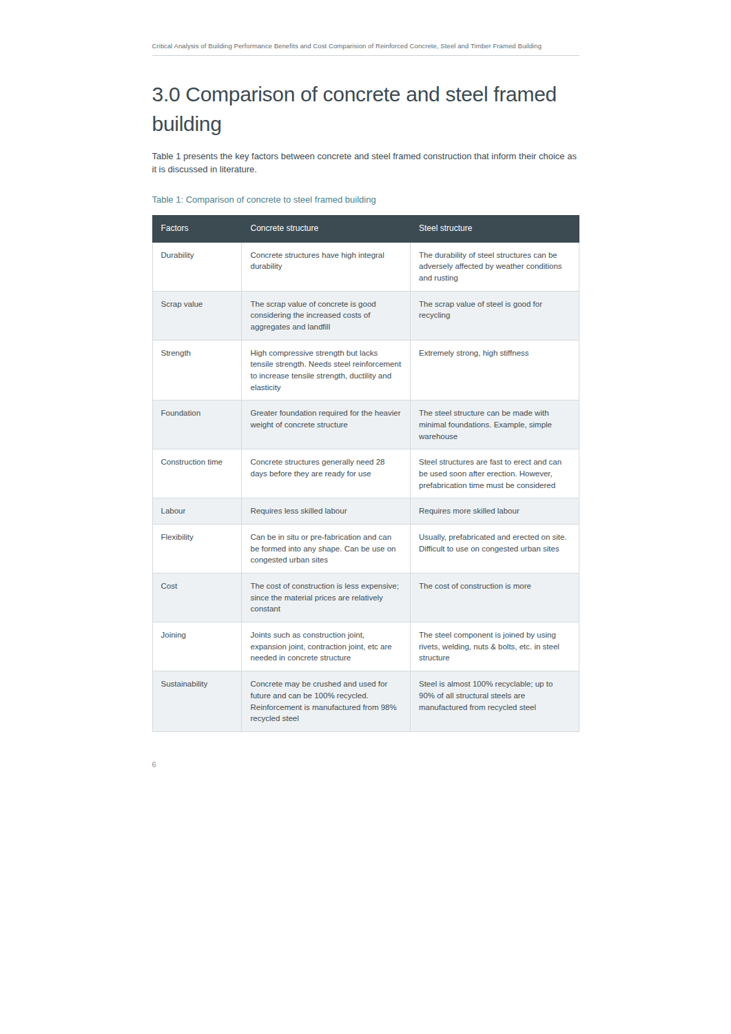Critical Analysis of Building Performance Benefits and Cost Comparision of Reinforced Concrete, Steel and Timber Framed Building
3.0 Comparison of concrete and steel framed building
Table 1 presents the key factors between concrete and steel framed construction that inform their choice as it is discussed in literature.
Table 1: Comparison of concrete to steel framed building
| Factors | Concrete structure | Steel structure |
| --- | --- | --- |
| Durability | Concrete structures have high integral durability | The durability of steel structures can be adversely affected by weather conditions and rusting |
| Scrap value | The scrap value of concrete is good considering the increased costs of aggregates and landfill | The scrap value of steel is good for recycling |
| Strength | High compressive strength but lacks tensile strength. Needs steel reinforcement to increase tensile strength, ductility and elasticity | Extremely strong, high stiffness |
| Foundation | Greater foundation required for the heavier weight of concrete structure | The steel structure can be made with minimal foundations. Example, simple warehouse |
| Construction time | Concrete structures generally need 28 days before they are ready for use | Steel structures are fast to erect and can be used soon after erection. However, prefabrication time must be considered |
| Labour | Requires less skilled labour | Requires more skilled labour |
| Flexibility | Can be in situ or pre-fabrication and can be formed into any shape. Can be use on congested urban sites | Usually, prefabricated and erected on site. Difficult to use on congested urban sites |
| Cost | The cost of construction is less expensive; since the material prices are relatively constant | The cost of construction is more |
| Joining | Joints such as construction joint, expansion joint, contraction joint, etc are needed in concrete structure | The steel component is joined by using rivets, welding, nuts & bolts, etc. in steel structure |
| Sustainability | Concrete may be crushed and used for future and can be 100% recycled. Reinforcement is manufactured from 98% recycled steel | Steel is almost 100% recyclable; up to 90% of all structural steels are manufactured from recycled steel |
6